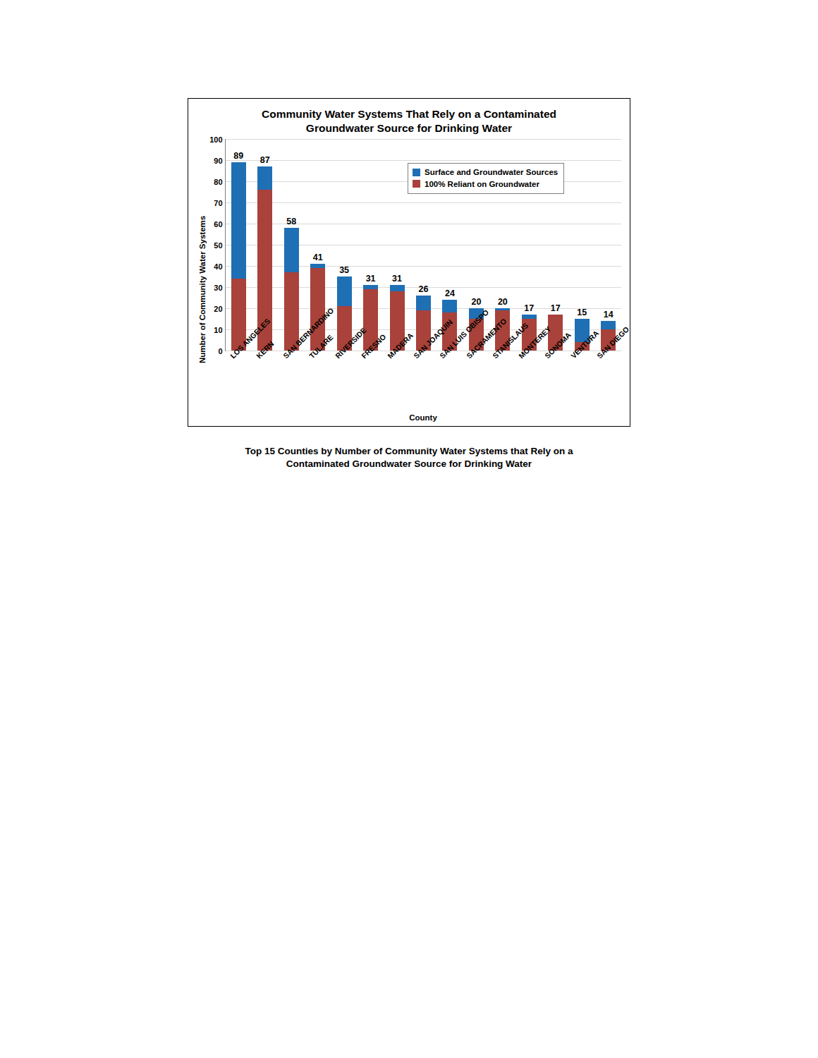Community Water Systems That Rely on a Contaminated
Groundwater Source for Drinking Water
Number of Community Water Systems
100
90
80
70
60
50
40
30
20
10
0
Surface and Groundwater Sources
100% Reliant on Groundwater
89
87
58
41
35
31
31
26
24
20
20
17
17
15
14
LOS ANGELES KERN SAN BERNARDINO TULARE RIVERSIDE FRESNO MADERA SAN JOAQUIN SAN LUIS OBISPO SACRAMENTO STANISLAUS MONTEREY SONOMA VENTURA SAN DIEGO
County
Top 15 Counties by Number of Community Water Systems that Rely on a
Contaminated Groundwater Source for Drinking Water